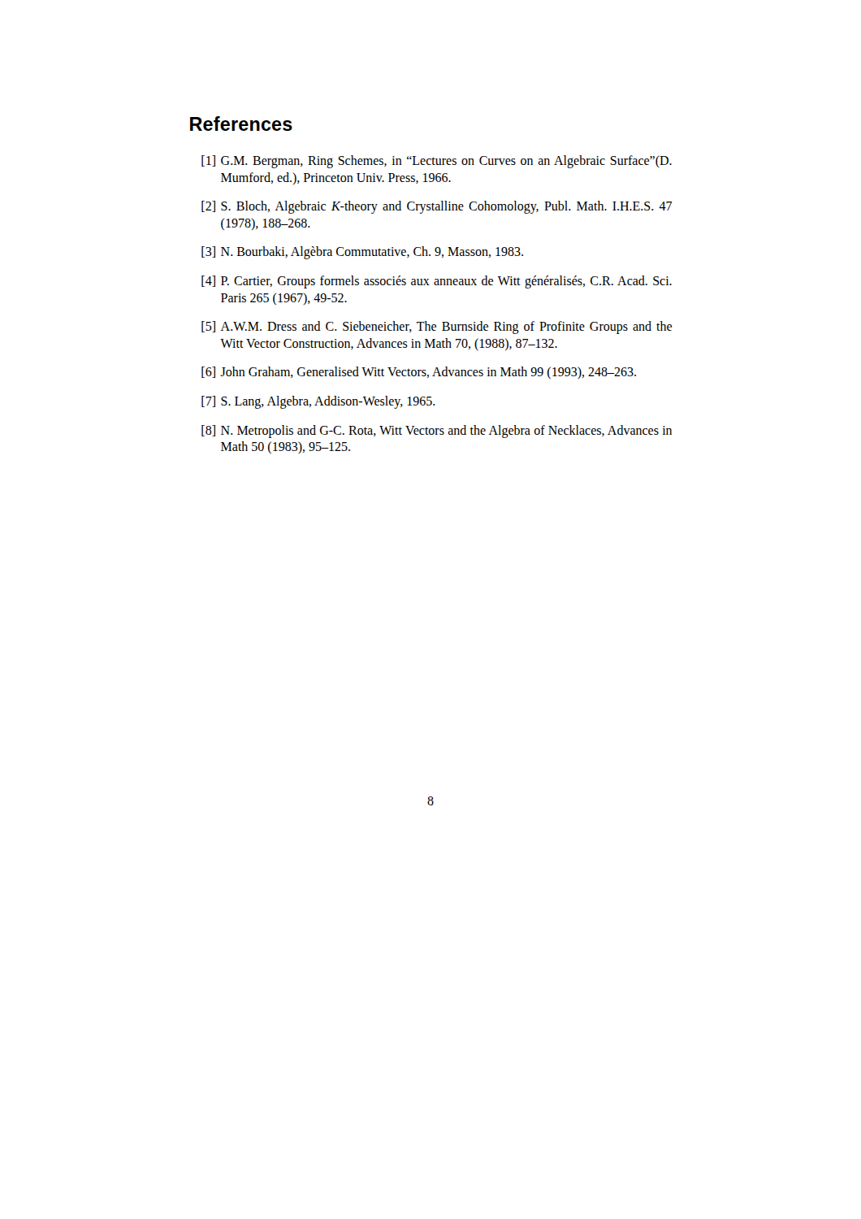References
[1] G.M. Bergman, Ring Schemes, in “Lectures on Curves on an Algebraic Surface”(D. Mumford, ed.), Princeton Univ. Press, 1966.
[2] S. Bloch, Algebraic K-theory and Crystalline Cohomology, Publ. Math. I.H.E.S. 47 (1978), 188–268.
[3] N. Bourbaki, Algèbra Commutative, Ch. 9, Masson, 1983.
[4] P. Cartier, Groups formels associés aux anneaux de Witt généralisés, C.R. Acad. Sci. Paris 265 (1967), 49-52.
[5] A.W.M. Dress and C. Siebeneicher, The Burnside Ring of Profinite Groups and the Witt Vector Construction, Advances in Math 70, (1988), 87–132.
[6] John Graham, Generalised Witt Vectors, Advances in Math 99 (1993), 248–263.
[7] S. Lang, Algebra, Addison-Wesley, 1965.
[8] N. Metropolis and G-C. Rota, Witt Vectors and the Algebra of Necklaces, Advances in Math 50 (1983), 95–125.
8